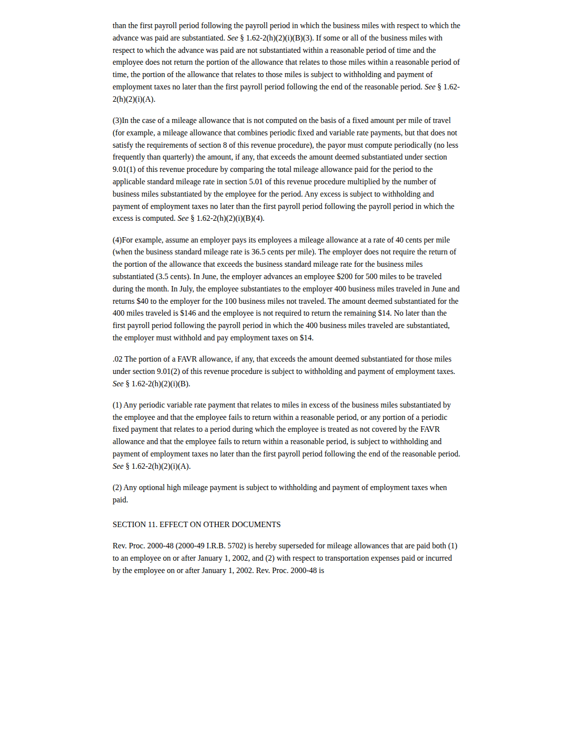than the first payroll period following the payroll period in which the business miles with respect to which the advance was paid are substantiated. See § 1.62-2(h)(2)(i)(B)(3). If some or all of the business miles with respect to which the advance was paid are not substantiated within a reasonable period of time and the employee does not return the portion of the allowance that relates to those miles within a reasonable period of time, the portion of the allowance that relates to those miles is subject to withholding and payment of employment taxes no later than the first payroll period following the end of the reasonable period. See § 1.62-2(h)(2)(i)(A).
(3)In the case of a mileage allowance that is not computed on the basis of a fixed amount per mile of travel (for example, a mileage allowance that combines periodic fixed and variable rate payments, but that does not satisfy the requirements of section 8 of this revenue procedure), the payor must compute periodically (no less frequently than quarterly) the amount, if any, that exceeds the amount deemed substantiated under section 9.01(1) of this revenue procedure by comparing the total mileage allowance paid for the period to the applicable standard mileage rate in section 5.01 of this revenue procedure multiplied by the number of business miles substantiated by the employee for the period. Any excess is subject to withholding and payment of employment taxes no later than the first payroll period following the payroll period in which the excess is computed. See § 1.62-2(h)(2)(i)(B)(4).
(4)For example, assume an employer pays its employees a mileage allowance at a rate of 40 cents per mile (when the business standard mileage rate is 36.5 cents per mile). The employer does not require the return of the portion of the allowance that exceeds the business standard mileage rate for the business miles substantiated (3.5 cents). In June, the employer advances an employee $200 for 500 miles to be traveled during the month. In July, the employee substantiates to the employer 400 business miles traveled in June and returns $40 to the employer for the 100 business miles not traveled. The amount deemed substantiated for the 400 miles traveled is $146 and the employee is not required to return the remaining $14. No later than the first payroll period following the payroll period in which the 400 business miles traveled are substantiated, the employer must withhold and pay employment taxes on $14.
.02 The portion of a FAVR allowance, if any, that exceeds the amount deemed substantiated for those miles under section 9.01(2) of this revenue procedure is subject to withholding and payment of employment taxes. See § 1.62-2(h)(2)(i)(B).
(1) Any periodic variable rate payment that relates to miles in excess of the business miles substantiated by the employee and that the employee fails to return within a reasonable period, or any portion of a periodic fixed payment that relates to a period during which the employee is treated as not covered by the FAVR allowance and that the employee fails to return within a reasonable period, is subject to withholding and payment of employment taxes no later than the first payroll period following the end of the reasonable period. See § 1.62-2(h)(2)(i)(A).
(2) Any optional high mileage payment is subject to withholding and payment of employment taxes when paid.
SECTION 11. EFFECT ON OTHER DOCUMENTS
Rev. Proc. 2000-48 (2000-49 I.R.B. 5702) is hereby superseded for mileage allowances that are paid both (1) to an employee on or after January 1, 2002, and (2) with respect to transportation expenses paid or incurred by the employee on or after January 1, 2002. Rev. Proc. 2000-48 is